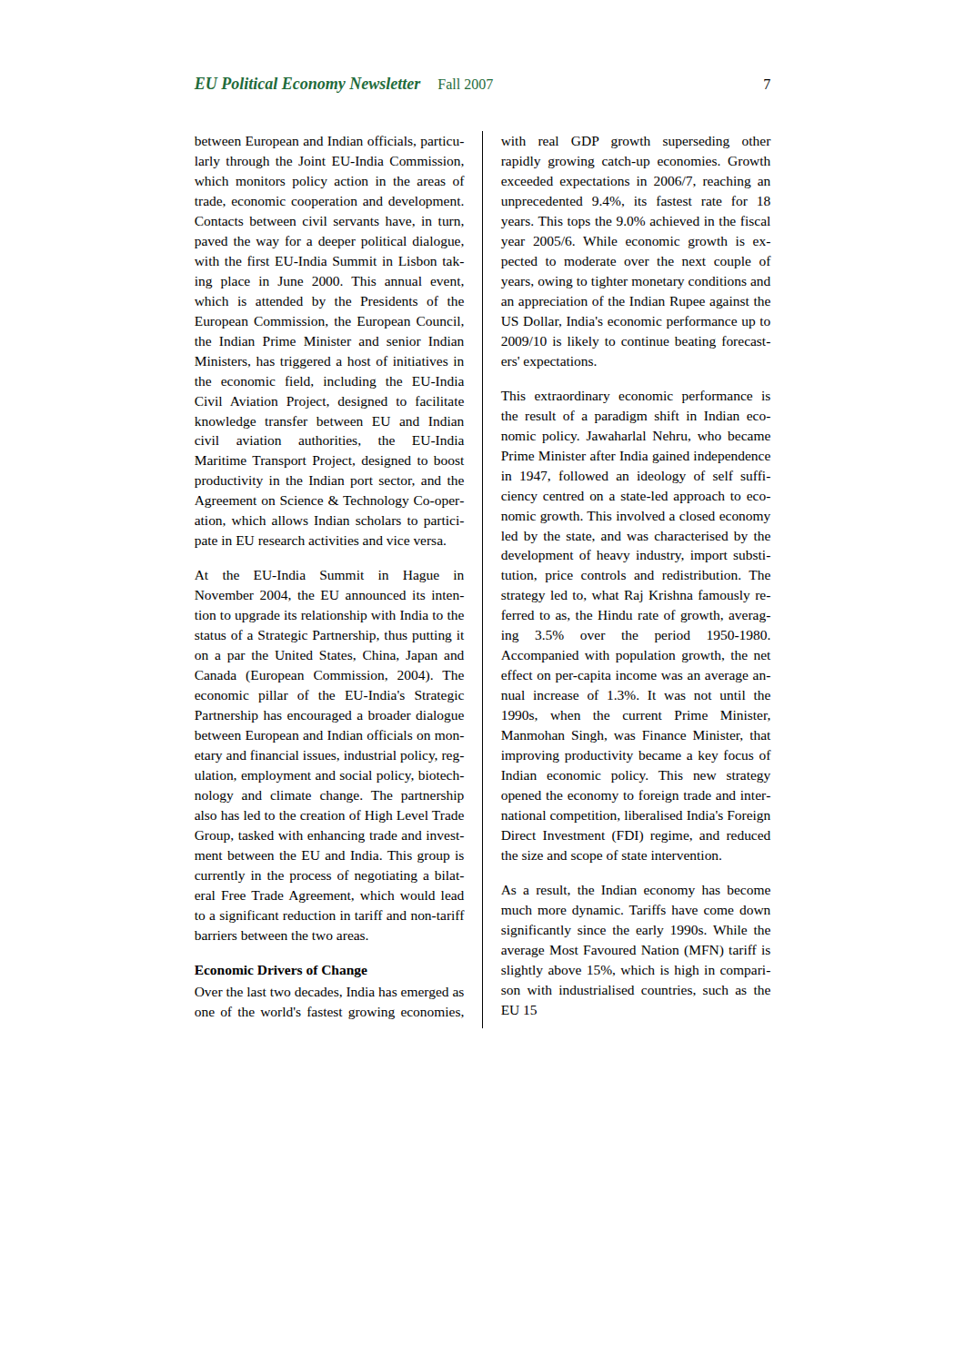EU Political Economy Newsletter Fall 2007 7
between European and Indian officials, particularly through the Joint EU-India Commission, which monitors policy action in the areas of trade, economic cooperation and development. Contacts between civil servants have, in turn, paved the way for a deeper political dialogue, with the first EU-India Summit in Lisbon taking place in June 2000. This annual event, which is attended by the Presidents of the European Commission, the European Council, the Indian Prime Minister and senior Indian Ministers, has triggered a host of initiatives in the economic field, including the EU-India Civil Aviation Project, designed to facilitate knowledge transfer between EU and Indian civil aviation authorities, the EU-India Maritime Transport Project, designed to boost productivity in the Indian port sector, and the Agreement on Science & Technology Co-operation, which allows Indian scholars to participate in EU research activities and vice versa.
At the EU-India Summit in Hague in November 2004, the EU announced its intention to upgrade its relationship with India to the status of a Strategic Partnership, thus putting it on a par the United States, China, Japan and Canada (European Commission, 2004). The economic pillar of the EU-India's Strategic Partnership has encouraged a broader dialogue between European and Indian officials on monetary and financial issues, industrial policy, regulation, employment and social policy, biotechnology and climate change. The partnership also has led to the creation of High Level Trade Group, tasked with enhancing trade and investment between the EU and India. This group is currently in the process of negotiating a bilateral Free Trade Agreement, which would lead to a significant reduction in tariff and non-tariff barriers between the two areas.
Economic Drivers of Change
Over the last two decades, India has emerged as one of the world's fastest growing economies, with real GDP growth superseding other rapidly growing catch-up economies. Growth exceeded expectations in 2006/7, reaching an unprecedented 9.4%, its fastest rate for 18 years. This tops the 9.0% achieved in the fiscal year 2005/6. While economic growth is expected to moderate over the next couple of years, owing to tighter monetary conditions and an appreciation of the Indian Rupee against the US Dollar, India's economic performance up to 2009/10 is likely to continue beating forecasters' expectations.
This extraordinary economic performance is the result of a paradigm shift in Indian economic policy. Jawaharlal Nehru, who became Prime Minister after India gained independence in 1947, followed an ideology of self sufficiency centred on a state-led approach to economic growth. This involved a closed economy led by the state, and was characterised by the development of heavy industry, import substitution, price controls and redistribution. The strategy led to, what Raj Krishna famously referred to as, the Hindu rate of growth, averaging 3.5% over the period 1950-1980. Accompanied with population growth, the net effect on per-capita income was an average annual increase of 1.3%. It was not until the 1990s, when the current Prime Minister, Manmohan Singh, was Finance Minister, that improving productivity became a key focus of Indian economic policy. This new strategy opened the economy to foreign trade and international competition, liberalised India's Foreign Direct Investment (FDI) regime, and reduced the size and scope of state intervention.
As a result, the Indian economy has become much more dynamic. Tariffs have come down significantly since the early 1990s. While the average Most Favoured Nation (MFN) tariff is slightly above 15%, which is high in comparison with industrialised countries, such as the EU 15